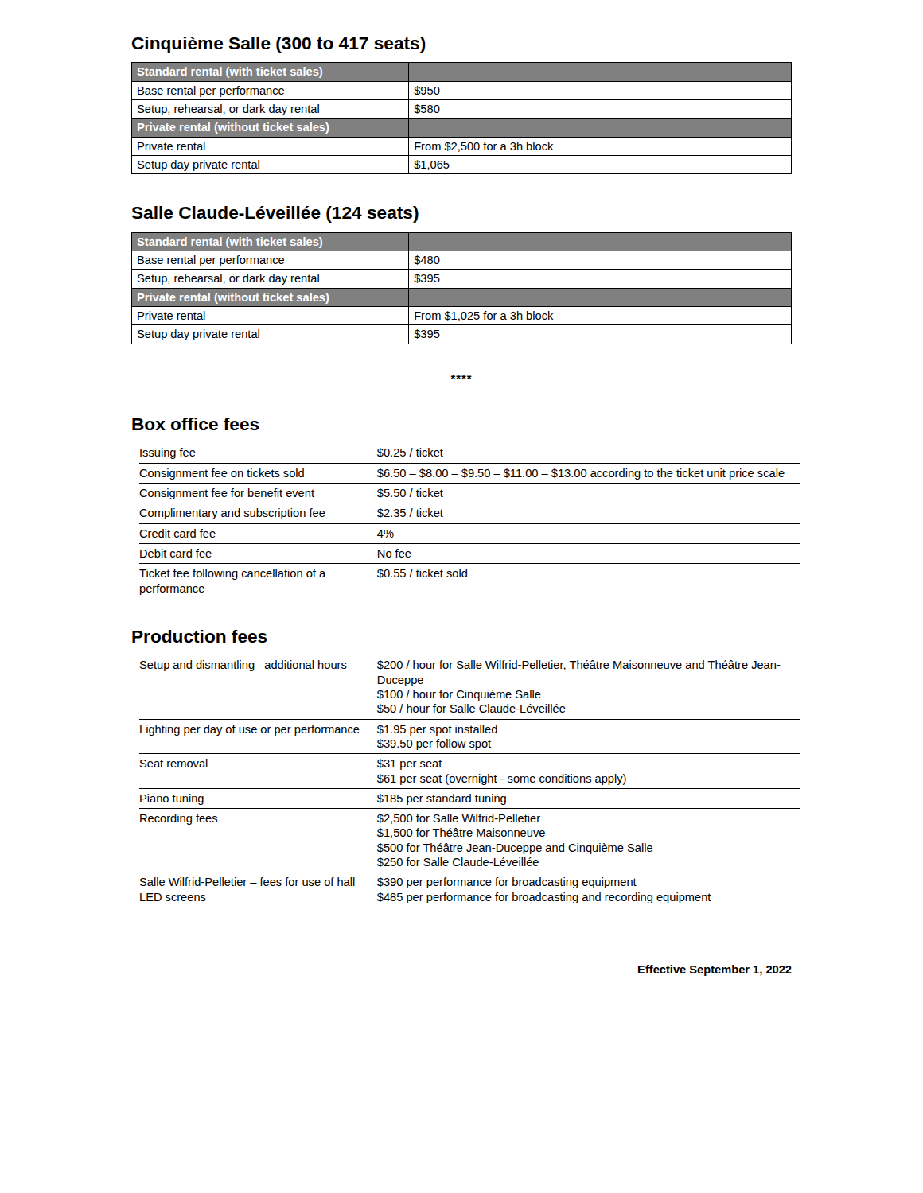Cinquième Salle (300 to 417 seats)
| Standard rental (with ticket sales) | |
| Base rental per performance | $950 |
| Setup, rehearsal, or dark day rental | $580 |
| Private rental (without ticket sales) | |
| Private rental | From $2,500 for a 3h block |
| Setup day private rental | $1,065 |
Salle Claude-Léveillée (124 seats)
| Standard rental (with ticket sales) | |
| Base rental per performance | $480 |
| Setup, rehearsal, or dark day rental | $395 |
| Private rental (without ticket sales) | |
| Private rental | From $1,025 for a 3h block |
| Setup day private rental | $395 |
****
Box office fees
| Issuing fee | $0.25 / ticket |
| Consignment fee on tickets sold | $6.50 – $8.00 – $9.50 – $11.00 – $13.00 according to the ticket unit price scale |
| Consignment fee for benefit event | $5.50 / ticket |
| Complimentary and subscription fee | $2.35 / ticket |
| Credit card fee | 4% |
| Debit card fee | No fee |
| Ticket fee following cancellation of a performance | $0.55 / ticket sold |
Production fees
| Setup and dismantling –additional hours | $200 / hour for Salle Wilfrid-Pelletier, Théâtre Maisonneuve and Théâtre Jean-Duceppe $100 / hour for Cinquième Salle $50 / hour for Salle Claude-Léveillée |
| Lighting per day of use or per performance | $1.95 per spot installed $39.50 per follow spot |
| Seat removal | $31 per seat $61 per seat (overnight - some conditions apply) |
| Piano tuning | $185 per standard tuning |
| Recording fees | $2,500 for Salle Wilfrid-Pelletier $1,500 for Théâtre Maisonneuve $500 for Théâtre Jean-Duceppe and Cinquième Salle $250 for Salle Claude-Léveillée |
| Salle Wilfrid-Pelletier – fees for use of hall LED screens | $390 per performance for broadcasting equipment $485 per performance for broadcasting and recording equipment |
Effective September 1, 2022